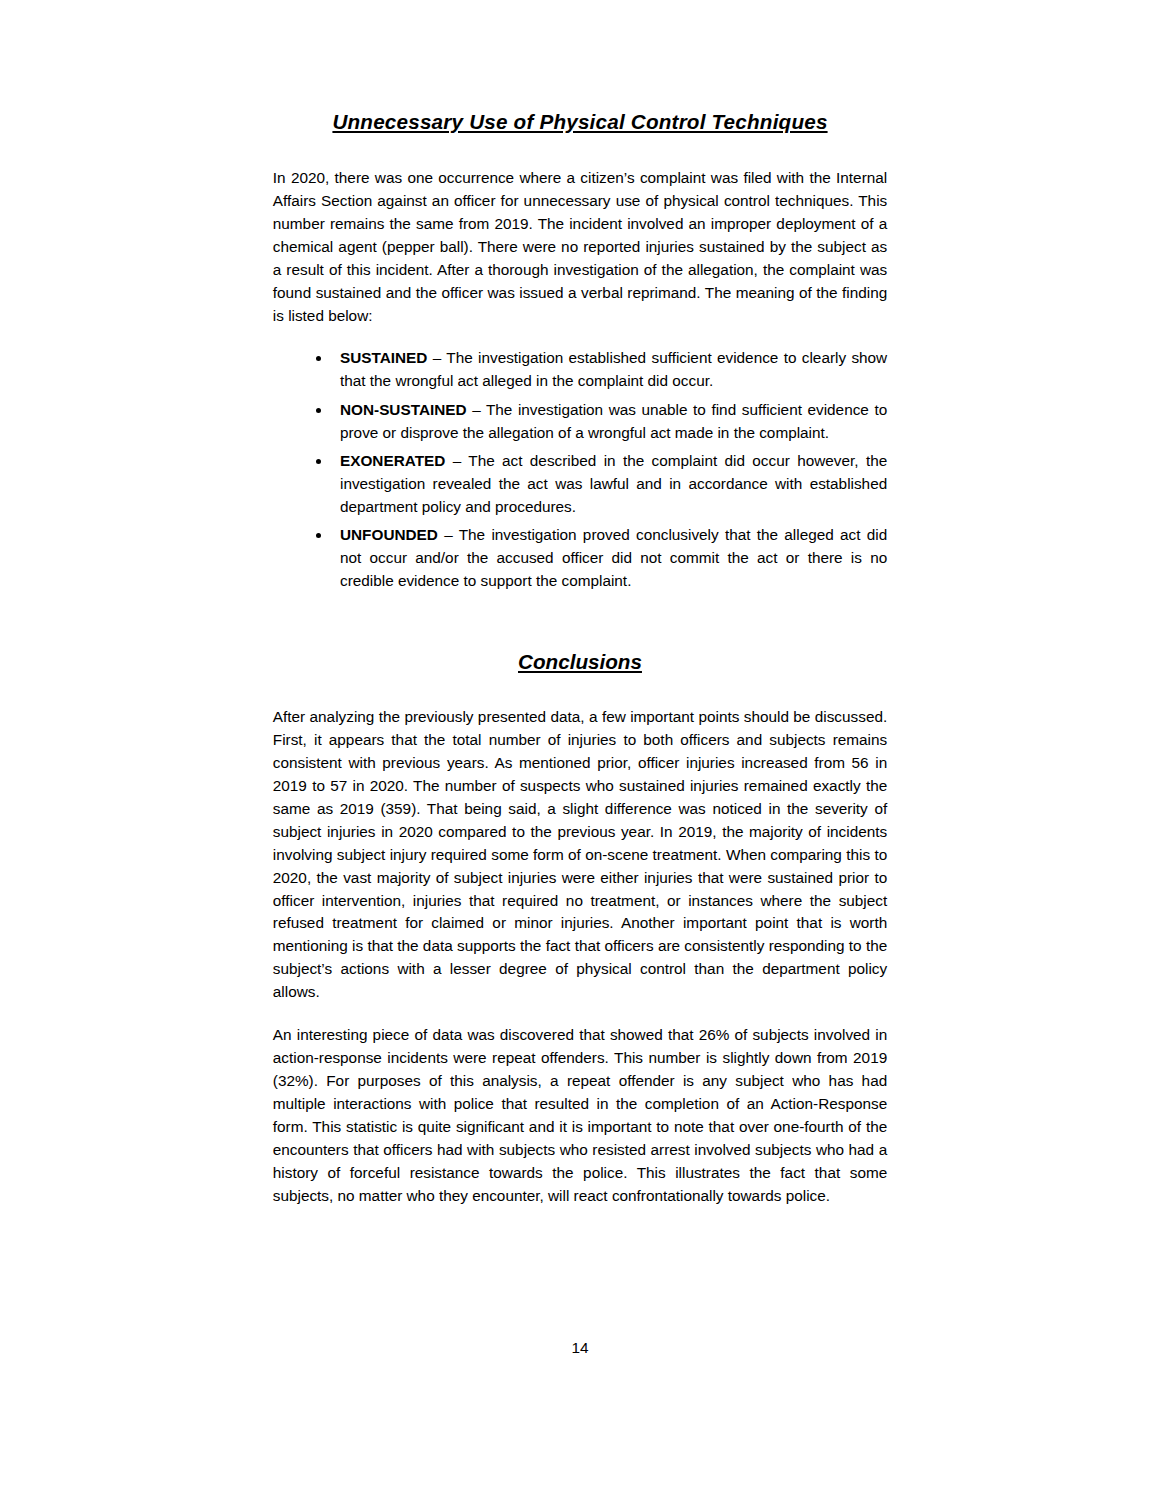Unnecessary Use of Physical Control Techniques
In 2020, there was one occurrence where a citizen’s complaint was filed with the Internal Affairs Section against an officer for unnecessary use of physical control techniques. This number remains the same from 2019. The incident involved an improper deployment of a chemical agent (pepper ball). There were no reported injuries sustained by the subject as a result of this incident. After a thorough investigation of the allegation, the complaint was found sustained and the officer was issued a verbal reprimand. The meaning of the finding is listed below:
SUSTAINED – The investigation established sufficient evidence to clearly show that the wrongful act alleged in the complaint did occur.
NON-SUSTAINED – The investigation was unable to find sufficient evidence to prove or disprove the allegation of a wrongful act made in the complaint.
EXONERATED – The act described in the complaint did occur however, the investigation revealed the act was lawful and in accordance with established department policy and procedures.
UNFOUNDED – The investigation proved conclusively that the alleged act did not occur and/or the accused officer did not commit the act or there is no credible evidence to support the complaint.
Conclusions
After analyzing the previously presented data, a few important points should be discussed. First, it appears that the total number of injuries to both officers and subjects remains consistent with previous years. As mentioned prior, officer injuries increased from 56 in 2019 to 57 in 2020. The number of suspects who sustained injuries remained exactly the same as 2019 (359). That being said, a slight difference was noticed in the severity of subject injuries in 2020 compared to the previous year. In 2019, the majority of incidents involving subject injury required some form of on-scene treatment. When comparing this to 2020, the vast majority of subject injuries were either injuries that were sustained prior to officer intervention, injuries that required no treatment, or instances where the subject refused treatment for claimed or minor injuries. Another important point that is worth mentioning is that the data supports the fact that officers are consistently responding to the subject’s actions with a lesser degree of physical control than the department policy allows.
An interesting piece of data was discovered that showed that 26% of subjects involved in action-response incidents were repeat offenders. This number is slightly down from 2019 (32%). For purposes of this analysis, a repeat offender is any subject who has had multiple interactions with police that resulted in the completion of an Action-Response form. This statistic is quite significant and it is important to note that over one-fourth of the encounters that officers had with subjects who resisted arrest involved subjects who had a history of forceful resistance towards the police. This illustrates the fact that some subjects, no matter who they encounter, will react confrontationally towards police.
14